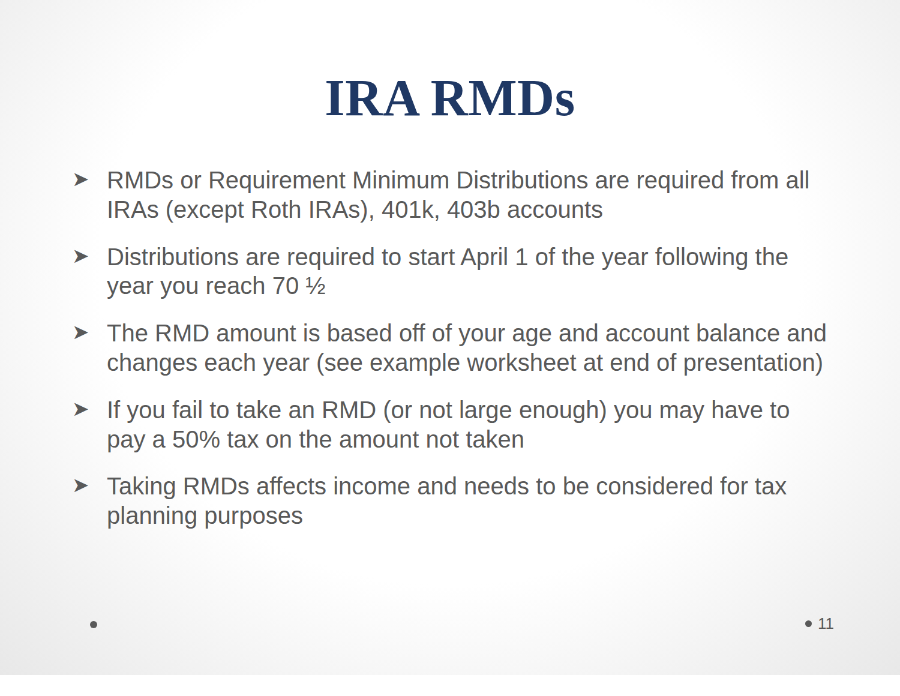IRA RMDs
RMDs or Requirement Minimum Distributions are required from all IRAs (except Roth IRAs), 401k, 403b accounts
Distributions are required to start April 1 of the year following the year you reach 70 ½
The RMD amount is based off of your age and account balance and changes each year (see example worksheet at end of presentation)
If you fail to take an RMD (or not large enough) you may have to pay a 50% tax on the amount not taken
Taking RMDs affects income and needs to be considered for tax planning purposes
11